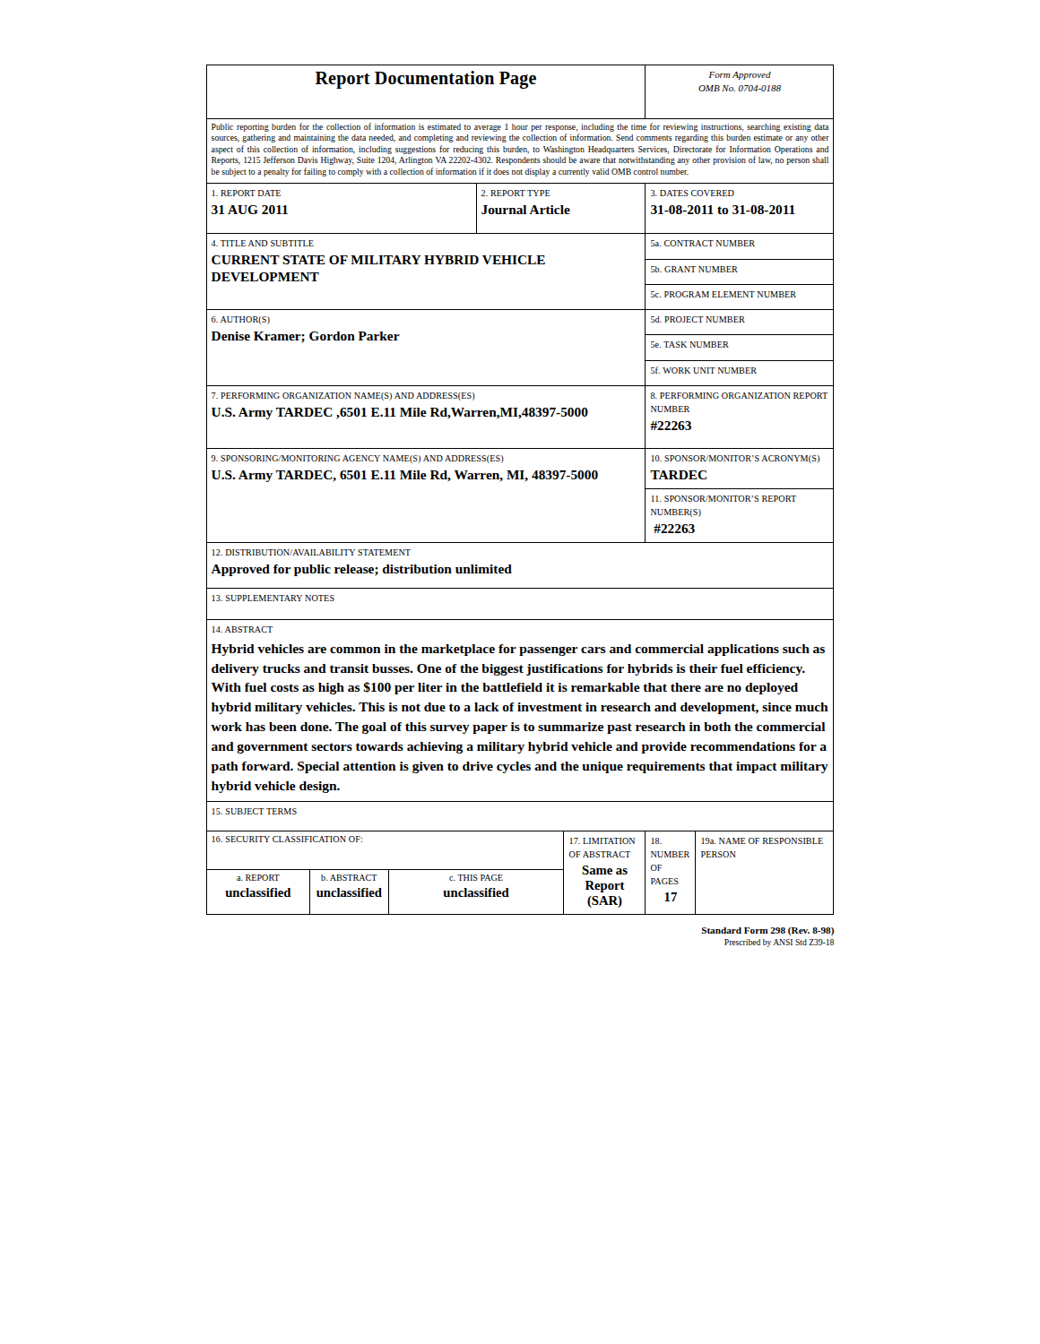| Report Documentation Page | Form Approved OMB No. 0704-0188 |
| Public reporting burden for the collection of information is estimated to average 1 hour per response, including the time for reviewing instructions, searching existing data sources, gathering and maintaining the data needed, and completing and reviewing the collection of information. Send comments regarding this burden estimate or any other aspect of this collection of information, including suggestions for reducing this burden, to Washington Headquarters Services, Directorate for Information Operations and Reports, 1215 Jefferson Davis Highway, Suite 1204, Arlington VA 22202-4302. Respondents should be aware that notwithstanding any other provision of law, no person shall be subject to a penalty for failing to comply with a collection of information if it does not display a currently valid OMB control number. |
| 1. REPORT DATE 31 AUG 2011 | 2. REPORT TYPE Journal Article | 3. DATES COVERED 31-08-2011 to 31-08-2011 |
| 4. TITLE AND SUBTITLE CURRENT STATE OF MILITARY HYBRID VEHICLE DEVELOPMENT | 5a. CONTRACT NUMBER |
| 5b. GRANT NUMBER |
| 5c. PROGRAM ELEMENT NUMBER |
| 6. AUTHOR(S) Denise Kramer; Gordon Parker | 5d. PROJECT NUMBER |
| 5e. TASK NUMBER |
| 5f. WORK UNIT NUMBER |
| 7. PERFORMING ORGANIZATION NAME(S) AND ADDRESS(ES) U.S. Army TARDEC ,6501 E.11 Mile Rd,Warren,MI,48397-5000 | 8. PERFORMING ORGANIZATION REPORT NUMBER #22263 |
| 9. SPONSORING/MONITORING AGENCY NAME(S) AND ADDRESS(ES) U.S. Army TARDEC, 6501 E.11 Mile Rd, Warren, MI, 48397-5000 | 10. SPONSOR/MONITOR’S ACRONYM(S) TARDEC |
| 11. SPONSOR/MONITOR’S REPORT NUMBER(S) #22263 |
| 12. DISTRIBUTION/AVAILABILITY STATEMENT Approved for public release; distribution unlimited |
| 13. SUPPLEMENTARY NOTES |
| 14. ABSTRACT Hybrid vehicles are common in the marketplace for passenger cars and commercial applications such as delivery trucks and transit busses. One of the biggest justifications for hybrids is their fuel efficiency. With fuel costs as high as $100 per liter in the battlefield it is remarkable that there are no deployed hybrid military vehicles. This is not due to a lack of investment in research and development, since much work has been done. The goal of this survey paper is to summarize past research in both the commercial and government sectors towards achieving a military hybrid vehicle and provide recommendations for a path forward. Special attention is given to drive cycles and the unique requirements that impact military hybrid vehicle design. |
| 15. SUBJECT TERMS |
| 16. SECURITY CLASSIFICATION OF: | 17. LIMITATION OF ABSTRACT Same as Report (SAR) | 18. NUMBER OF PAGES 17 | 19a. NAME OF RESPONSIBLE PERSON |
| a. REPORT unclassified | b. ABSTRACT unclassified | c. THIS PAGE unclassified |
Standard Form 298 (Rev. 8-98)
Prescribed by ANSI Std Z39-18